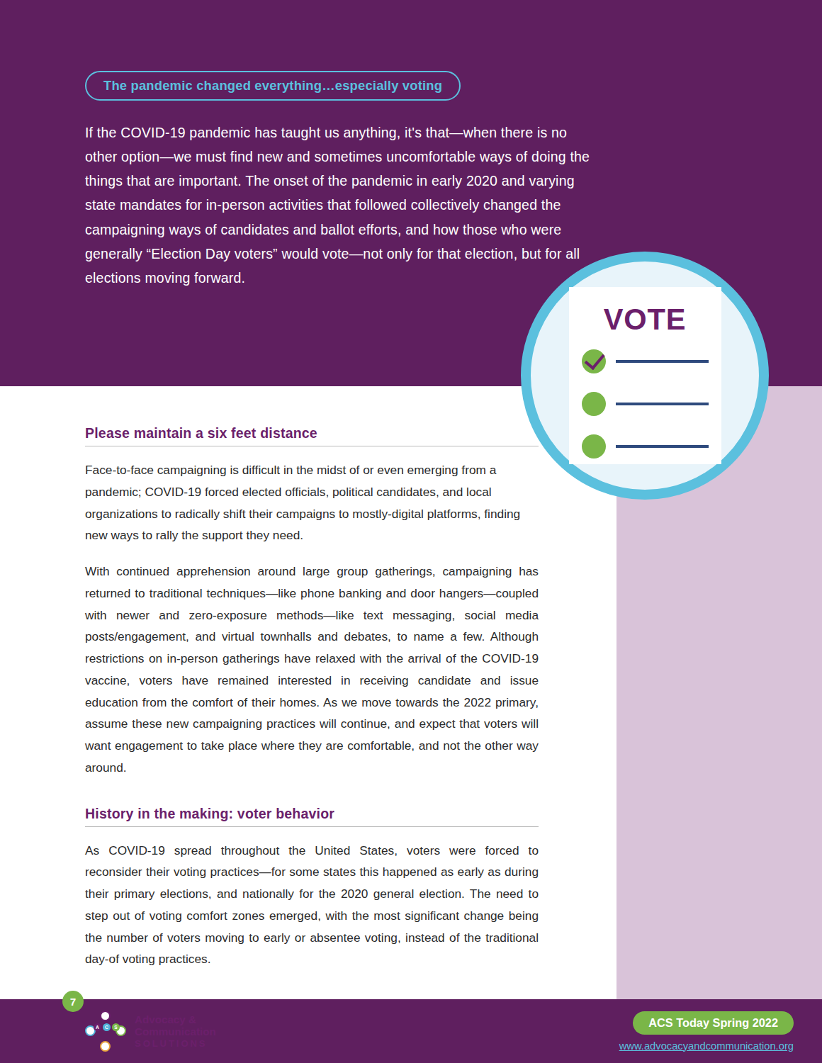The pandemic changed everything…especially voting
If the COVID-19 pandemic has taught us anything, it's that—when there is no other option—we must find new and sometimes uncomfortable ways of doing the things that are important. The onset of the pandemic in early 2020 and varying state mandates for in-person activities that followed collectively changed the campaigning ways of candidates and ballot efforts, and how those who were generally “Election Day voters” would vote—not only for that election, but for all elections moving forward.
VOTE
Please maintain a six feet distance
Face-to-face campaigning is difficult in the midst of or even emerging from a pandemic; COVID-19 forced elected officials, political candidates, and local organizations to radically shift their campaigns to mostly-digital platforms, finding new ways to rally the support they need.
With continued apprehension around large group gatherings, campaigning has returned to traditional techniques—like phone banking and door hangers—coupled with newer and zero-exposure methods—like text messaging, social media posts/engagement, and virtual townhalls and debates, to name a few. Although restrictions on in-person gatherings have relaxed with the arrival of the COVID-19 vaccine, voters have remained interested in receiving candidate and issue education from the comfort of their homes. As we move towards the 2022 primary, assume these new campaigning practices will continue, and expect that voters will want engagement to take place where they are comfortable, and not the other way around.
History in the making: voter behavior
As COVID-19 spread throughout the United States, voters were forced to reconsider their voting practices—for some states this happened as early as during their primary elections, and nationally for the 2020 general election. The need to step out of voting comfort zones emerged, with the most significant change being the number of voters moving to early or absentee voting, instead of the traditional day-of voting practices.
7
A C S
Advocacy &
Communication
SOLUTIONS
ACS Today Spring 2022
www.advocacyandcommunication.org